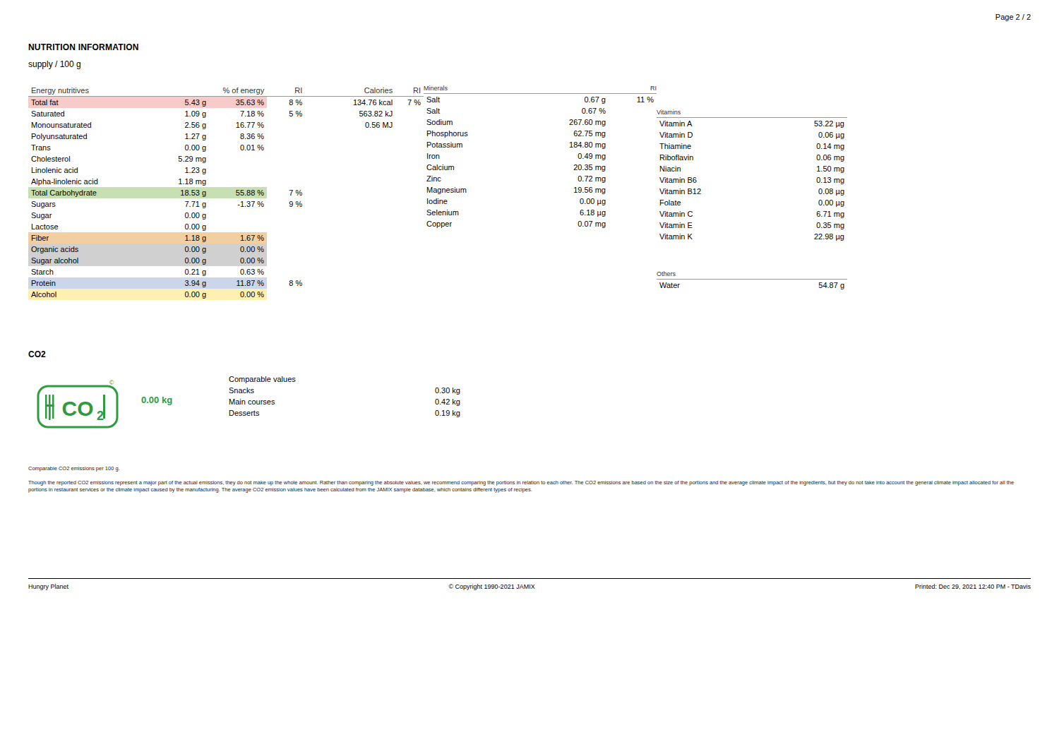Page 2 / 2
NUTRITION INFORMATION
supply / 100 g
| Energy nutritives | | % of energy | RI | | Calories | RI |
| Total fat | 5.43 g | 35.63 % | 8 % | | 134.76 kcal | 7 % |
| Saturated | 1.09 g | 7.18 % | 5 % | | 563.82 kJ | |
| Monounsaturated | 2.56 g | 16.77 % | | | 0.56 MJ | |
| Polyunsaturated | 1.27 g | 8.36 % | | | | |
| Trans | 0.00 g | 0.01 % | | | | |
| Cholesterol | 5.29 mg | | | | | |
| Linolenic acid | 1.23 g | | | | | |
| Alpha-linolenic acid | 1.18 mg | | | | | |
| Total Carbohydrate | 18.53 g | 55.88 % | 7 % | | | |
| Sugars | 7.71 g | -1.37 % | 9 % | | | |
| Sugar | 0.00 g | | | | | |
| Lactose | 0.00 g | | | | | |
| Fiber | 1.18 g | 1.67 % | | | | |
| Organic acids | 0.00 g | 0.00 % | | | | |
| Sugar alcohol | 0.00 g | 0.00 % | | | | |
| Starch | 0.21 g | 0.63 % | | | | |
| Protein | 3.94 g | 11.87 % | 8 % | | | |
| Alcohol | 0.00 g | 0.00 % | | | | |
Minerals RI
| Salt | 0.67 g | 11 % |
| Salt | 0.67 % | |
| Sodium | 267.60 mg | |
| Phosphorus | 62.75 mg | |
| Potassium | 184.80 mg | |
| Iron | 0.49 mg | |
| Calcium | 20.35 mg | |
| Zinc | 0.72 mg | |
| Magnesium | 19.56 mg | |
| Iodine | 0.00 µg | |
| Selenium | 6.18 µg | |
| Copper | 0.07 mg | |
Vitamins
| Vitamin A | 53.22 µg |
| Vitamin D | 0.06 µg |
| Thiamine | 0.14 mg |
| Riboflavin | 0.06 mg |
| Niacin | 1.50 mg |
| Vitamin B6 | 0.13 mg |
| Vitamin B12 | 0.08 µg |
| Folate | 0.00 µg |
| Vitamin C | 6.71 mg |
| Vitamin E | 0.35 mg |
| Vitamin K | 22.98 µg |
Others
| Water | 54.87 g |
CO2
CO 2 ©
0.00 kg
| Comparable values | |
| Snacks | 0.30 kg |
| Main courses | 0.42 kg |
| Desserts | 0.19 kg |
Comparable CO2 emissions per 100 g.
Though the reported CO2 emissions represent a major part of the actual emissions, they do not make up the whole amount. Rather than comparing the absolute values, we recommend comparing the portions in relation to each other. The CO2 emissions are based on the size of the portions and the average climate impact of the ingredients, but they do not take into account the general climate impact allocated for all the portions in restaurant services or the climate impact caused by the manufacturing. The average CO2 emission values have been calculated from the JAMIX sample database, which contains different types of recipes.
Hungry Planet
© Copyright 1990-2021 JAMIX
Printed: Dec 29, 2021 12:40 PM - TDavis